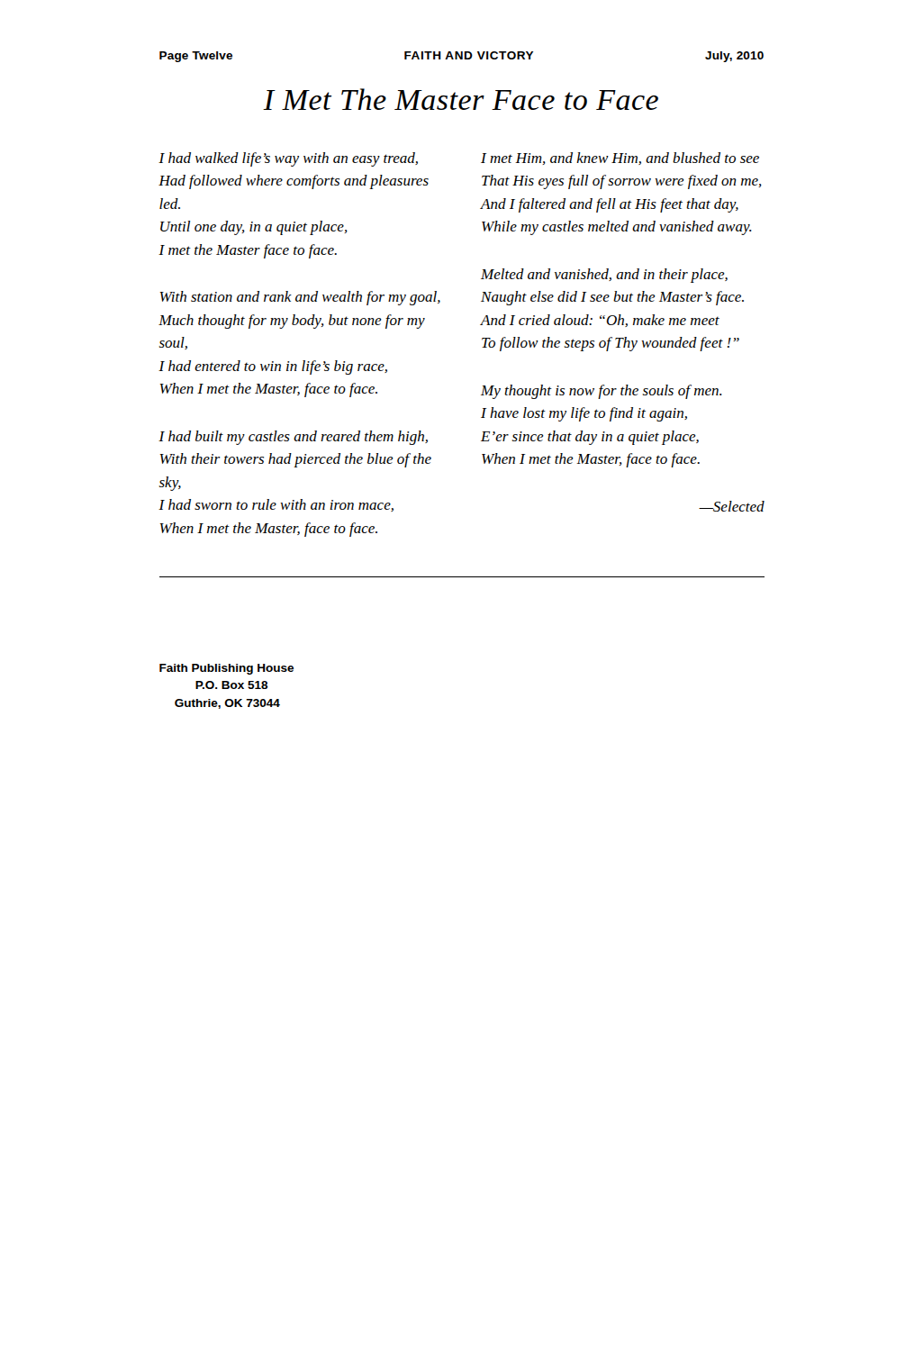Page Twelve FAITH AND VICTORY July, 2010
I Met The Master Face to Face
I had walked life’s way with an easy tread,
Had followed where comforts and pleasures led.
Until one day, in a quiet place,
I met the Master face to face.
With station and rank and wealth for my goal,
Much thought for my body, but none for my soul,
I had entered to win in life’s big race,
When I met the Master, face to face.
I had built my castles and reared them high,
With their towers had pierced the blue of the sky,
I had sworn to rule with an iron mace,
When I met the Master, face to face.
I met Him, and knew Him, and blushed to see
That His eyes full of sorrow were fixed on me,
And I faltered and fell at His feet that day,
While my castles melted and vanished away.
Melted and vanished, and in their place,
Naught else did I see but the Master’s face.
And I cried aloud: “Oh, make me meet
To follow the steps of Thy wounded feet !”
My thought is now for the souls of men.
I have lost my life to find it again,
E’er since that day in a quiet place,
When I met the Master, face to face.
—Selected
Faith Publishing House
P.O. Box 518
Guthrie, OK 73044